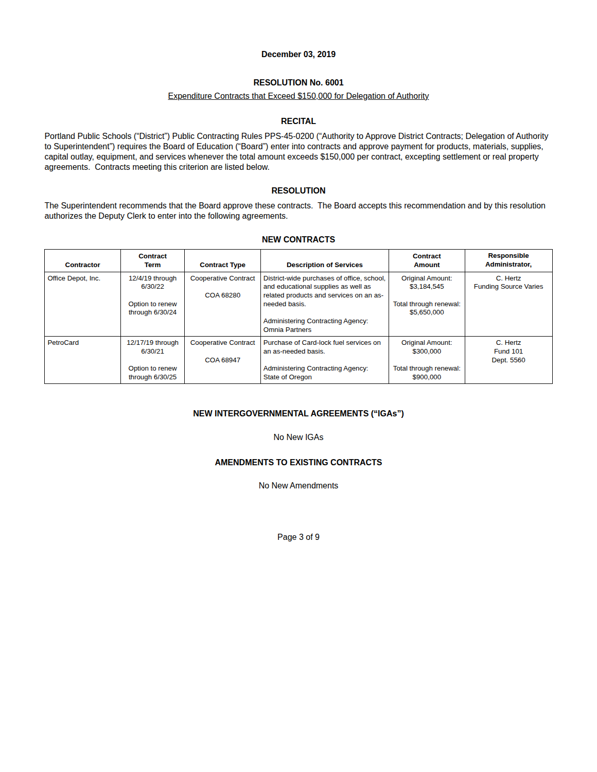December 03, 2019
RESOLUTION No. 6001
Expenditure Contracts that Exceed $150,000 for Delegation of Authority
RECITAL
Portland Public Schools (“District”) Public Contracting Rules PPS-45-0200 (“Authority to Approve District Contracts; Delegation of Authority to Superintendent”) requires the Board of Education (“Board”) enter into contracts and approve payment for products, materials, supplies, capital outlay, equipment, and services whenever the total amount exceeds $150,000 per contract, excepting settlement or real property agreements. Contracts meeting this criterion are listed below.
RESOLUTION
The Superintendent recommends that the Board approve these contracts. The Board accepts this recommendation and by this resolution authorizes the Deputy Clerk to enter into the following agreements.
NEW CONTRACTS
| Contractor | Contract Term | Contract Type | Description of Services | Contract Amount | Responsible Administrator, Funding Source |
| --- | --- | --- | --- | --- | --- |
| Office Depot, Inc. | 12/4/19 through 6/30/22 Option to renew through 6/30/24 | Cooperative Contract COA 68280 | District-wide purchases of office, school, and educational supplies as well as related products and services on an as-needed basis. Administering Contracting Agency: Omnia Partners | Original Amount: $3,184,545 Total through renewal: $5,650,000 | C. Hertz Funding Source Varies |
| PetroCard | 12/17/19 through 6/30/21 Option to renew through 6/30/25 | Cooperative Contract COA 68947 | Purchase of Card-lock fuel services on an as-needed basis. Administering Contracting Agency: State of Oregon | Original Amount: $300,000 Total through renewal: $900,000 | C. Hertz Fund 101 Dept. 5560 |
NEW INTERGOVERNMENTAL AGREEMENTS (“IGAs”)
No New IGAs
AMENDMENTS TO EXISTING CONTRACTS
No New Amendments
Page 3 of 9